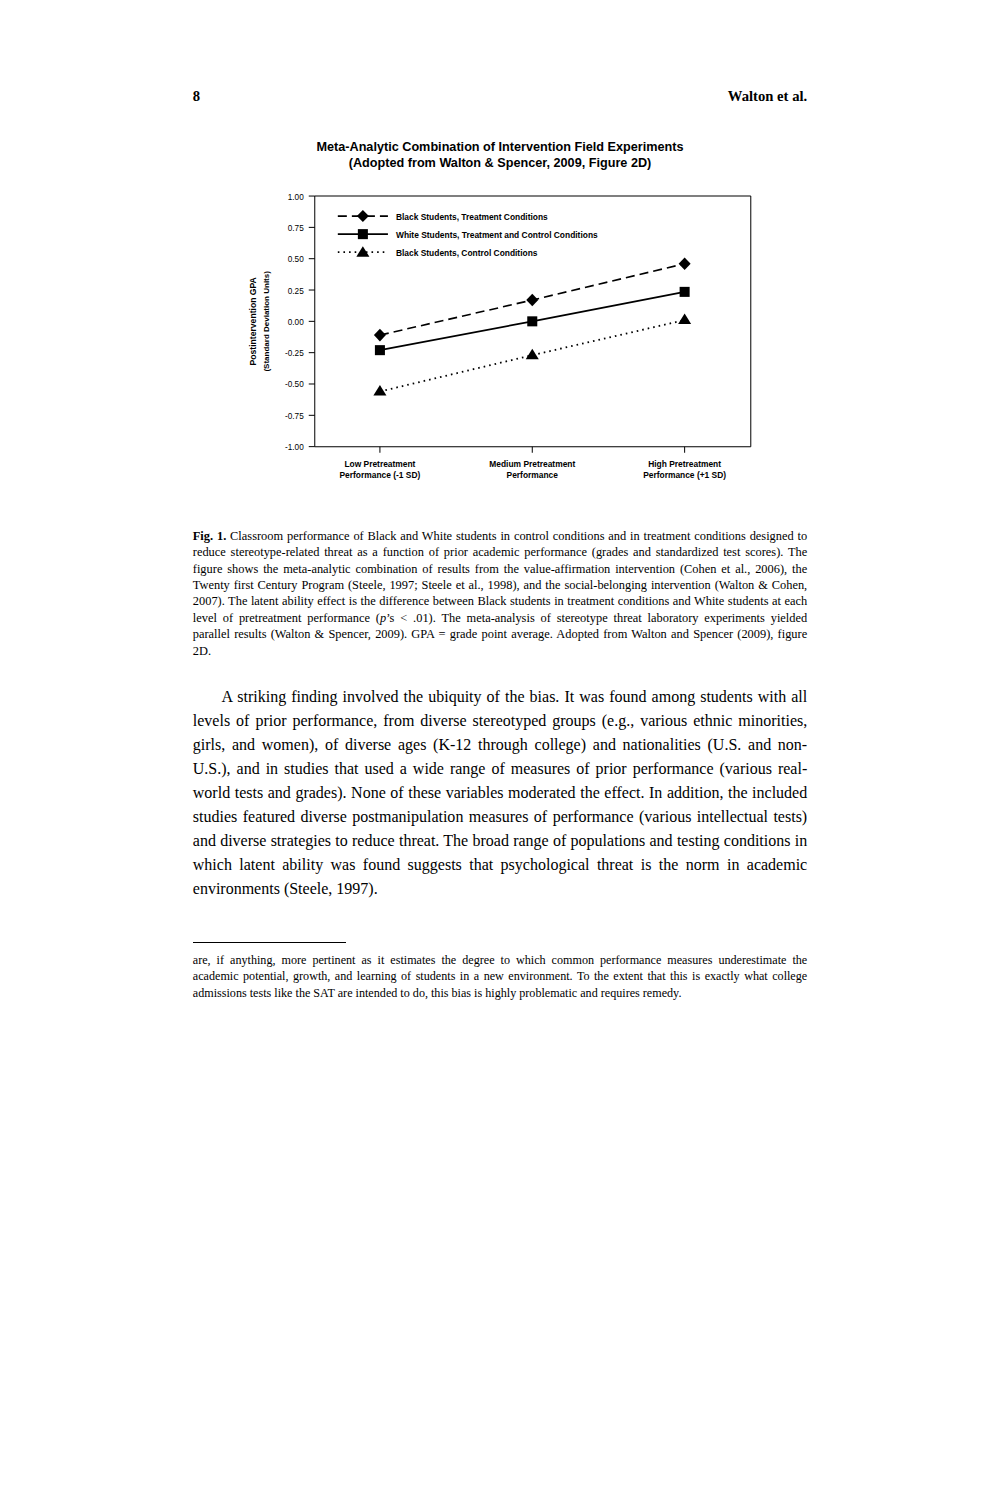8 Walton et al.
Meta-Analytic Combination of Intervention Field Experiments
(Adopted from Walton & Spencer, 2009, Figure 2D)
1.00 0.75 0.50 0.25 0.00 -0.25 -0.50 -0.75 -1.00 Postintervention GPA (Standard Deviation Units) Low Pretreatment Performance (-1 SD) Medium Pretreatment Performance High Pretreatment Performance (+1 SD) Black Students, Treatment Conditions White Students, Treatment and Control Conditions Black Students, Control Conditions
Fig. 1. Classroom performance of Black and White students in control conditions and in treatment conditions designed to reduce stereotype-related threat as a function of prior academic performance (grades and standardized test scores). The figure shows the meta-analytic combination of results from the value-affirmation intervention (Cohen et al., 2006), the Twenty first Century Program (Steele, 1997; Steele et al., 1998), and the social-belonging intervention (Walton & Cohen, 2007). The latent ability effect is the difference between Black students in treatment conditions and White students at each level of pretreatment performance (p’s < .01). The meta-analysis of stereotype threat laboratory experiments yielded parallel results (Walton & Spencer, 2009). GPA = grade point average. Adopted from Walton and Spencer (2009), figure 2D.
A striking finding involved the ubiquity of the bias. It was found among students with all levels of prior performance, from diverse stereotyped groups (e.g., various ethnic minorities, girls, and women), of diverse ages (K-12 through college) and nationalities (U.S. and non-U.S.), and in studies that used a wide range of measures of prior performance (various real-world tests and grades). None of these variables moderated the effect. In addition, the included studies featured diverse postmanipulation measures of performance (various intellectual tests) and diverse strategies to reduce threat. The broad range of populations and testing conditions in which latent ability was found suggests that psychological threat is the norm in academic environments (Steele, 1997).
are, if anything, more pertinent as it estimates the degree to which common performance measures underestimate the academic potential, growth, and learning of students in a new environment. To the extent that this is exactly what college admissions tests like the SAT are intended to do, this bias is highly problematic and requires remedy.